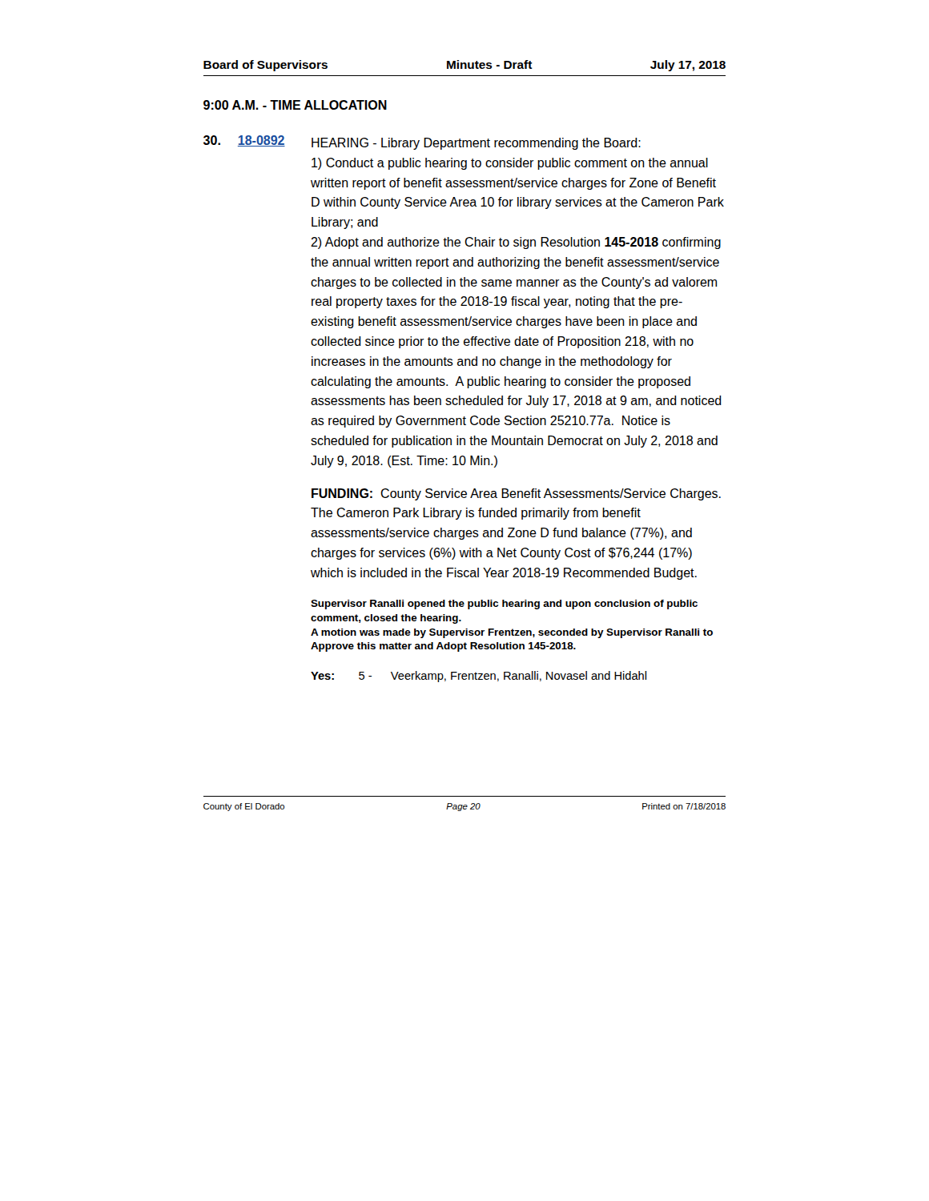Board of Supervisors
Minutes - Draft
July 17, 2018
9:00 A.M. - TIME ALLOCATION
30.
18-0892
HEARING - Library Department recommending the Board:
1) Conduct a public hearing to consider public comment on the annual written report of benefit assessment/service charges for Zone of Benefit D within County Service Area 10 for library services at the Cameron Park Library; and
2) Adopt and authorize the Chair to sign Resolution 145-2018 confirming the annual written report and authorizing the benefit assessment/service charges to be collected in the same manner as the County's ad valorem real property taxes for the 2018-19 fiscal year, noting that the pre-existing benefit assessment/service charges have been in place and collected since prior to the effective date of Proposition 218, with no increases in the amounts and no change in the methodology for calculating the amounts. A public hearing to consider the proposed assessments has been scheduled for July 17, 2018 at 9 am, and noticed as required by Government Code Section 25210.77a. Notice is scheduled for publication in the Mountain Democrat on July 2, 2018 and July 9, 2018. (Est. Time: 10 Min.)
FUNDING: County Service Area Benefit Assessments/Service Charges. The Cameron Park Library is funded primarily from benefit assessments/service charges and Zone D fund balance (77%), and charges for services (6%) with a Net County Cost of $76,244 (17%) which is included in the Fiscal Year 2018-19 Recommended Budget.
Supervisor Ranalli opened the public hearing and upon conclusion of public comment, closed the hearing.
A motion was made by Supervisor Frentzen, seconded by Supervisor Ranalli to Approve this matter and Adopt Resolution 145-2018.
Yes:
5 -
Veerkamp, Frentzen, Ranalli, Novasel and Hidahl
County of El Dorado
Page 20
Printed on 7/18/2018